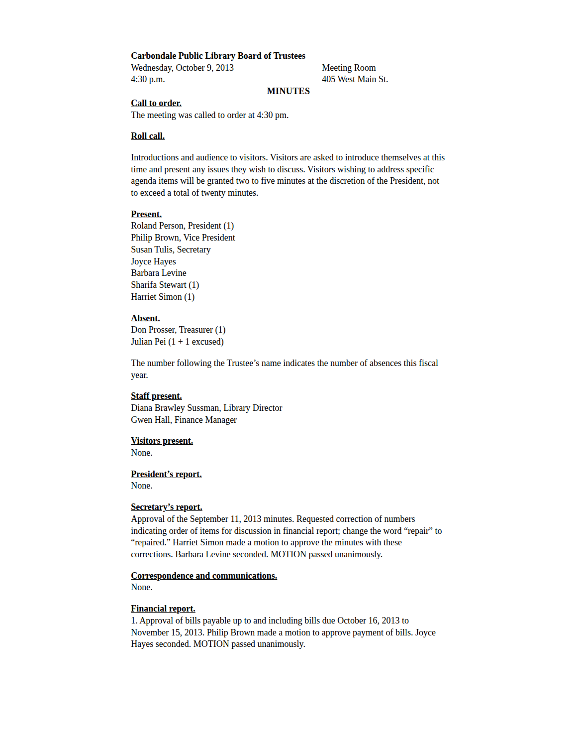Carbondale Public Library Board of Trustees
Wednesday, October 9, 2013
Meeting Room
4:30 p.m.
405 West Main St.
MINUTES
Call to order.
The meeting was called to order at 4:30 pm.
Roll call.
Introductions and audience to visitors. Visitors are asked to introduce themselves at this time and present any issues they wish to discuss. Visitors wishing to address specific agenda items will be granted two to five minutes at the discretion of the President, not to exceed a total of twenty minutes.
Present.
Roland Person, President (1)
Philip Brown, Vice President
Susan Tulis, Secretary
Joyce Hayes
Barbara Levine
Sharifa Stewart (1)
Harriet Simon (1)
Absent.
Don Prosser, Treasurer (1)
Julian Pei (1 + 1 excused)
The number following the Trustee’s name indicates the number of absences this fiscal year.
Staff present.
Diana Brawley Sussman, Library Director
Gwen Hall, Finance Manager
Visitors present.
None.
President’s report.
None.
Secretary’s report.
Approval of the September 11, 2013 minutes. Requested correction of numbers indicating order of items for discussion in financial report; change the word “repair” to “repaired.” Harriet Simon made a motion to approve the minutes with these corrections. Barbara Levine seconded. MOTION passed unanimously.
Correspondence and communications.
None.
Financial report.
1. Approval of bills payable up to and including bills due October 16, 2013 to November 15, 2013. Philip Brown made a motion to approve payment of bills. Joyce Hayes seconded. MOTION passed unanimously.